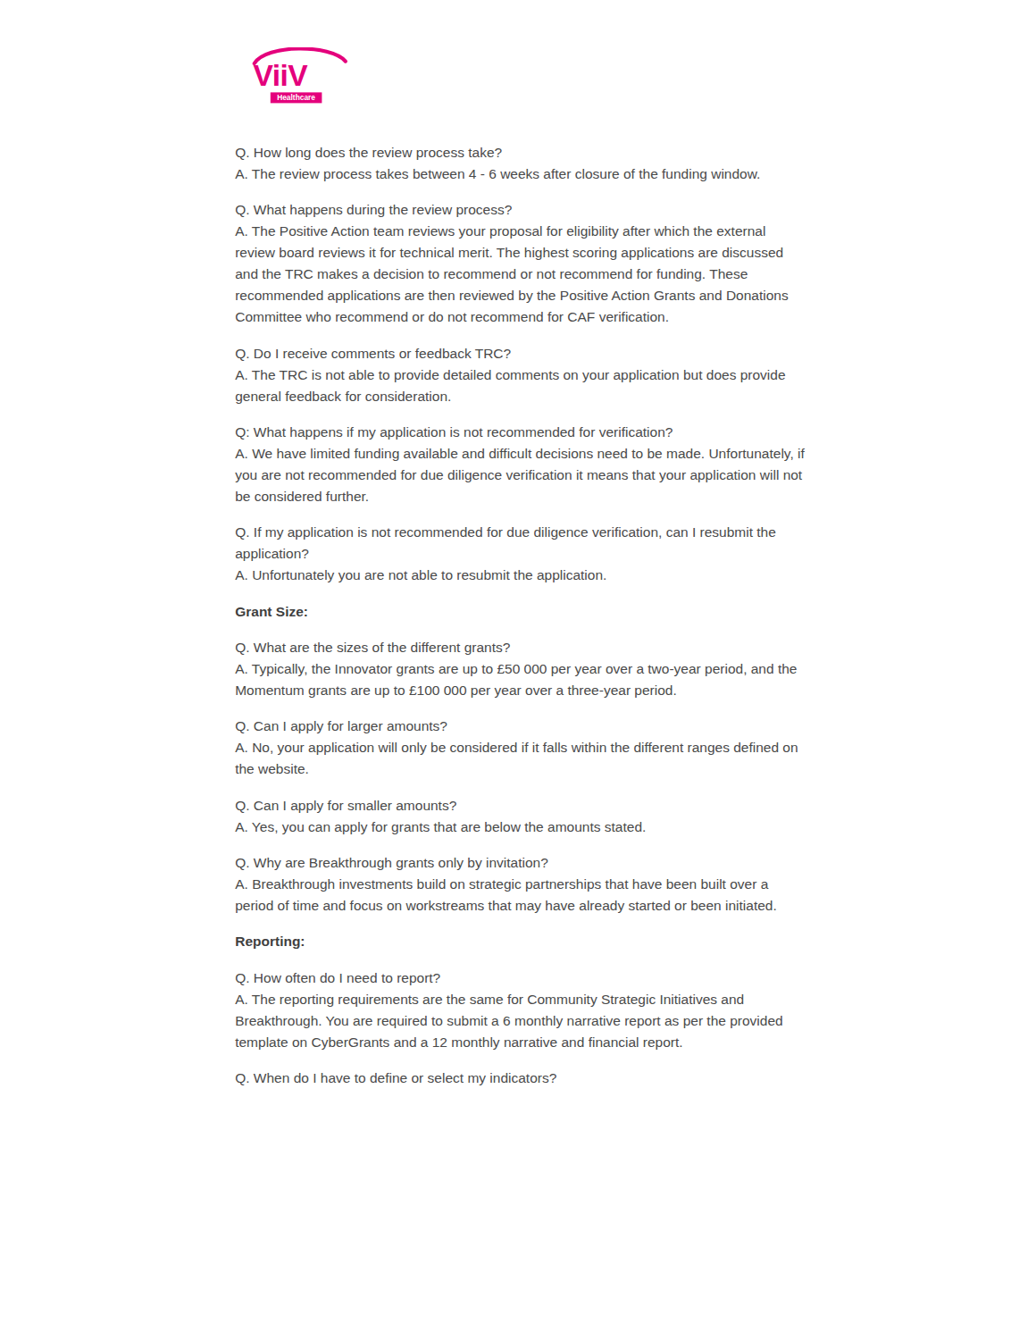ViiV Healthcare
Q. How long does the review process take?
A. The review process takes between 4 - 6 weeks after closure of the funding window.
Q. What happens during the review process?
A. The Positive Action team reviews your proposal for eligibility after which the external review board reviews it for technical merit. The highest scoring applications are discussed and the TRC makes a decision to recommend or not recommend for funding. These recommended applications are then reviewed by the Positive Action Grants and Donations Committee who recommend or do not recommend for CAF verification.
Q. Do I receive comments or feedback TRC?
A. The TRC is not able to provide detailed comments on your application but does provide general feedback for consideration.
Q: What happens if my application is not recommended for verification?
A. We have limited funding available and difficult decisions need to be made. Unfortunately, if you are not recommended for due diligence verification it means that your application will not be considered further.
Q. If my application is not recommended for due diligence verification, can I resubmit the application?
A. Unfortunately you are not able to resubmit the application.
Grant Size:
Q. What are the sizes of the different grants?
A. Typically, the Innovator grants are up to £50 000 per year over a two-year period, and the Momentum grants are up to £100 000 per year over a three-year period.
Q. Can I apply for larger amounts?
A. No, your application will only be considered if it falls within the different ranges defined on the website.
Q. Can I apply for smaller amounts?
A. Yes, you can apply for grants that are below the amounts stated.
Q. Why are Breakthrough grants only by invitation?
A. Breakthrough investments build on strategic partnerships that have been built over a period of time and focus on workstreams that may have already started or been initiated.
Reporting:
Q. How often do I need to report?
A. The reporting requirements are the same for Community Strategic Initiatives and Breakthrough. You are required to submit a 6 monthly narrative report as per the provided template on CyberGrants and a 12 monthly narrative and financial report.
Q. When do I have to define or select my indicators?